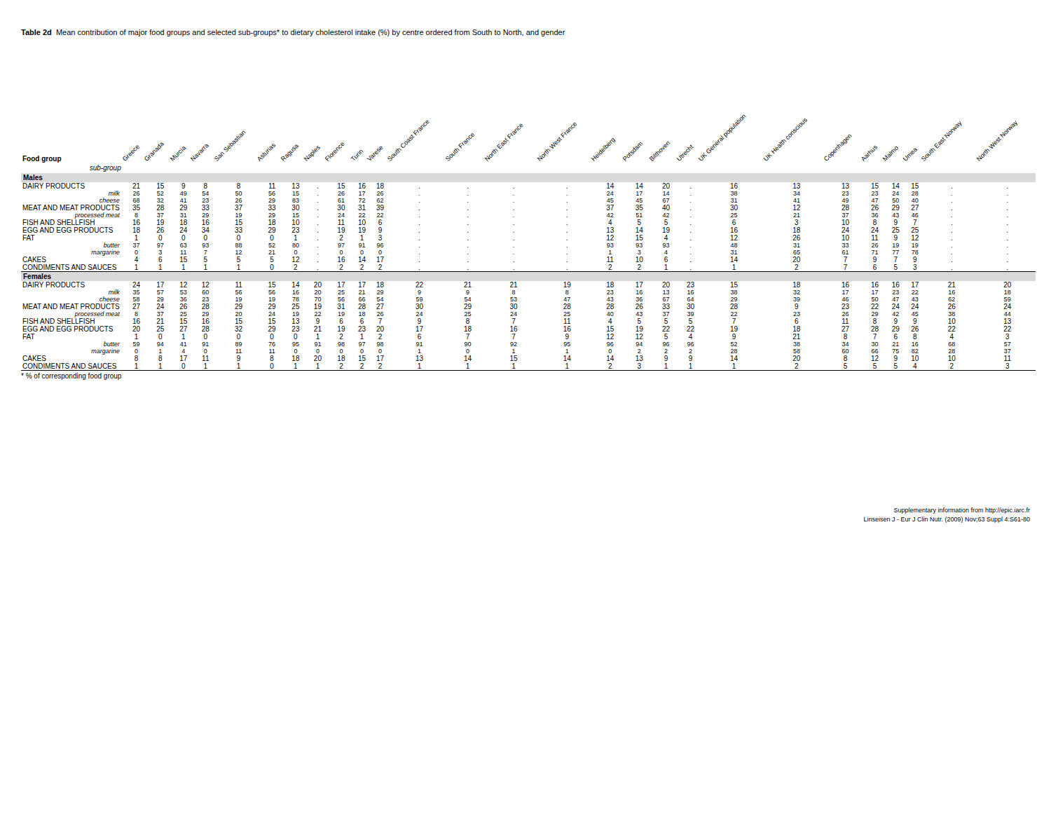Table 2d Mean contribution of major food groups and selected sub-groups* to dietary cholesterol intake (%) by centre ordered from South to North, and gender
| Food group | Greece | Granada | Murcia | Navarra | San Sebastian | Asturias | Ragusa | Naples | Florence | Turin | Varese | South Coast France | South France | North East France | North West France | Heidelberg | Potsdam | Bilthoven | Utrecht | UK General population | UK Health conscious | Copenhagen | Aarhus | Malmo | Umea | South East Norway | North West Norway |
| --- | --- | --- | --- | --- | --- | --- | --- | --- | --- | --- | --- | --- | --- | --- | --- | --- | --- | --- | --- | --- | --- | --- | --- | --- | --- | --- | --- |
| sub-group | |
| Males |
| DAIRY PRODUCTS | 21 | 15 | 9 | 8 | 8 | 11 | 13 | . | 15 | 16 | 18 | . | . | . | . | 14 | 14 | 20 | . | 16 | 13 | 13 | 15 | 14 | 15 | . | . |
| milk | 26 | 52 | 49 | 54 | 50 | 56 | 15 | . | 26 | 17 | 26 | . | . | . | . | 24 | 17 | 14 | . | 38 | 34 | 23 | 23 | 24 | 28 | . | . |
| cheese | 68 | 32 | 41 | 23 | 26 | 29 | 83 | . | 61 | 72 | 62 | . | . | . | . | 45 | 45 | 67 | . | 31 | 41 | 49 | 47 | 50 | 40 | . | . |
| MEAT AND MEAT PRODUCTS | 35 | 28 | 29 | 33 | 37 | 33 | 30 | . | 30 | 31 | 39 | . | . | . | . | 37 | 35 | 40 | . | 30 | 12 | 28 | 26 | 29 | 27 | . | . |
| processed meat | 8 | 37 | 31 | 29 | 19 | 29 | 15 | . | 24 | 22 | 22 | . | . | . | . | 42 | 51 | 42 | . | 25 | 21 | 37 | 36 | 43 | 46 | . | . |
| FISH AND SHELLFISH | 16 | 19 | 18 | 16 | 15 | 18 | 10 | . | 11 | 10 | 6 | . | . | . | . | 4 | 5 | 5 | . | 6 | 3 | 10 | 8 | 9 | 7 | . | . |
| EGG AND EGG PRODUCTS | 18 | 26 | 24 | 34 | 33 | 29 | 23 | . | 19 | 19 | 9 | . | . | . | . | 13 | 14 | 19 | . | 16 | 18 | 24 | 24 | 25 | 25 | . | . |
| FAT | 1 | 0 | 0 | 0 | 0 | 0 | 1 | . | 2 | 1 | 3 | . | . | . | . | 12 | 15 | 4 | . | 12 | 26 | 10 | 11 | 9 | 12 | . | . |
| butter | 37 | 97 | 63 | 93 | 88 | 52 | 80 | . | 97 | 91 | 96 | . | . | . | . | 93 | 93 | 93 | . | 48 | 31 | 33 | 26 | 19 | 19 | . | . |
| margarine | 0 | 3 | 11 | 7 | 12 | 21 | 0 | . | 0 | 0 | 0 | . | . | . | . | 1 | 3 | 4 | . | 31 | 65 | 61 | 71 | 77 | 78 | . | . |
| CAKES | 4 | 6 | 15 | 5 | 5 | 5 | 12 | . | 16 | 14 | 17 | . | . | . | . | 11 | 10 | 6 | . | 14 | 20 | 7 | 9 | 7 | 9 | . | . |
| CONDIMENTS AND SAUCES | 1 | 1 | 1 | 1 | 1 | 0 | 2 | . | 2 | 2 | 2 | . | . | . | . | 2 | 2 | 1 | . | 1 | 2 | 7 | 6 | 5 | 3 | . | . |
| Females |
| DAIRY PRODUCTS | 24 | 17 | 12 | 12 | 11 | 15 | 14 | 20 | 17 | 17 | 18 | 22 | 21 | 21 | 19 | 18 | 17 | 20 | 23 | 15 | 18 | 16 | 16 | 16 | 17 | 21 | 20 |
| milk | 35 | 57 | 53 | 60 | 56 | 56 | 16 | 20 | 25 | 21 | 29 | 9 | 9 | 8 | 8 | 23 | 16 | 13 | 16 | 38 | 32 | 17 | 17 | 23 | 22 | 16 | 18 |
| cheese | 58 | 29 | 36 | 23 | 19 | 19 | 78 | 70 | 56 | 66 | 54 | 59 | 54 | 53 | 47 | 43 | 36 | 67 | 64 | 29 | 39 | 46 | 50 | 47 | 43 | 62 | 59 |
| MEAT AND MEAT PRODUCTS | 27 | 24 | 26 | 28 | 29 | 29 | 25 | 19 | 31 | 28 | 27 | 30 | 29 | 30 | 28 | 28 | 26 | 33 | 30 | 28 | 9 | 23 | 22 | 24 | 24 | 26 | 24 |
| processed meat | 8 | 37 | 25 | 29 | 20 | 24 | 19 | 22 | 19 | 18 | 26 | 24 | 25 | 24 | 25 | 40 | 43 | 37 | 39 | 22 | 23 | 26 | 29 | 42 | 45 | 38 | 44 |
| FISH AND SHELLFISH | 16 | 21 | 15 | 16 | 15 | 15 | 13 | 9 | 6 | 6 | 7 | 9 | 8 | 7 | 11 | 4 | 5 | 5 | 5 | 7 | 6 | 11 | 8 | 9 | 9 | 10 | 13 |
| EGG AND EGG PRODUCTS | 20 | 25 | 27 | 28 | 32 | 29 | 23 | 21 | 19 | 23 | 20 | 17 | 18 | 16 | 16 | 15 | 19 | 22 | 22 | 19 | 18 | 27 | 28 | 29 | 26 | 22 | 22 |
| FAT | 1 | 0 | 1 | 0 | 0 | 0 | 0 | 1 | 2 | 1 | 2 | 6 | 7 | 7 | 9 | 12 | 12 | 5 | 4 | 9 | 21 | 8 | 7 | 6 | 8 | 4 | 3 |
| butter | 59 | 94 | 41 | 91 | 89 | 76 | 95 | 91 | 98 | 97 | 98 | 91 | 90 | 92 | 95 | 96 | 94 | 96 | 96 | 52 | 38 | 34 | 30 | 21 | 16 | 68 | 57 |
| margarine | 0 | 1 | 4 | 0 | 11 | 11 | 0 | 0 | 0 | 0 | 0 | 1 | 0 | 1 | 1 | 0 | 2 | 2 | 2 | 28 | 58 | 60 | 66 | 75 | 82 | 28 | 37 |
| CAKES | 8 | 8 | 17 | 11 | 9 | 8 | 18 | 20 | 18 | 15 | 17 | 13 | 14 | 15 | 14 | 14 | 13 | 9 | 9 | 14 | 20 | 8 | 12 | 9 | 10 | 10 | 11 |
| CONDIMENTS AND SAUCES | 1 | 1 | 0 | 1 | 1 | 0 | 1 | 1 | 2 | 2 | 2 | 1 | 1 | 1 | 1 | 2 | 3 | 1 | 1 | 1 | 2 | 5 | 5 | 5 | 4 | 2 | 3 |
* % of corresponding food group
Supplementary information from http://epic.iarc.fr
Linseisen J - Eur J Clin Nutr. (2009) Nov;63 Suppl 4:S61-80